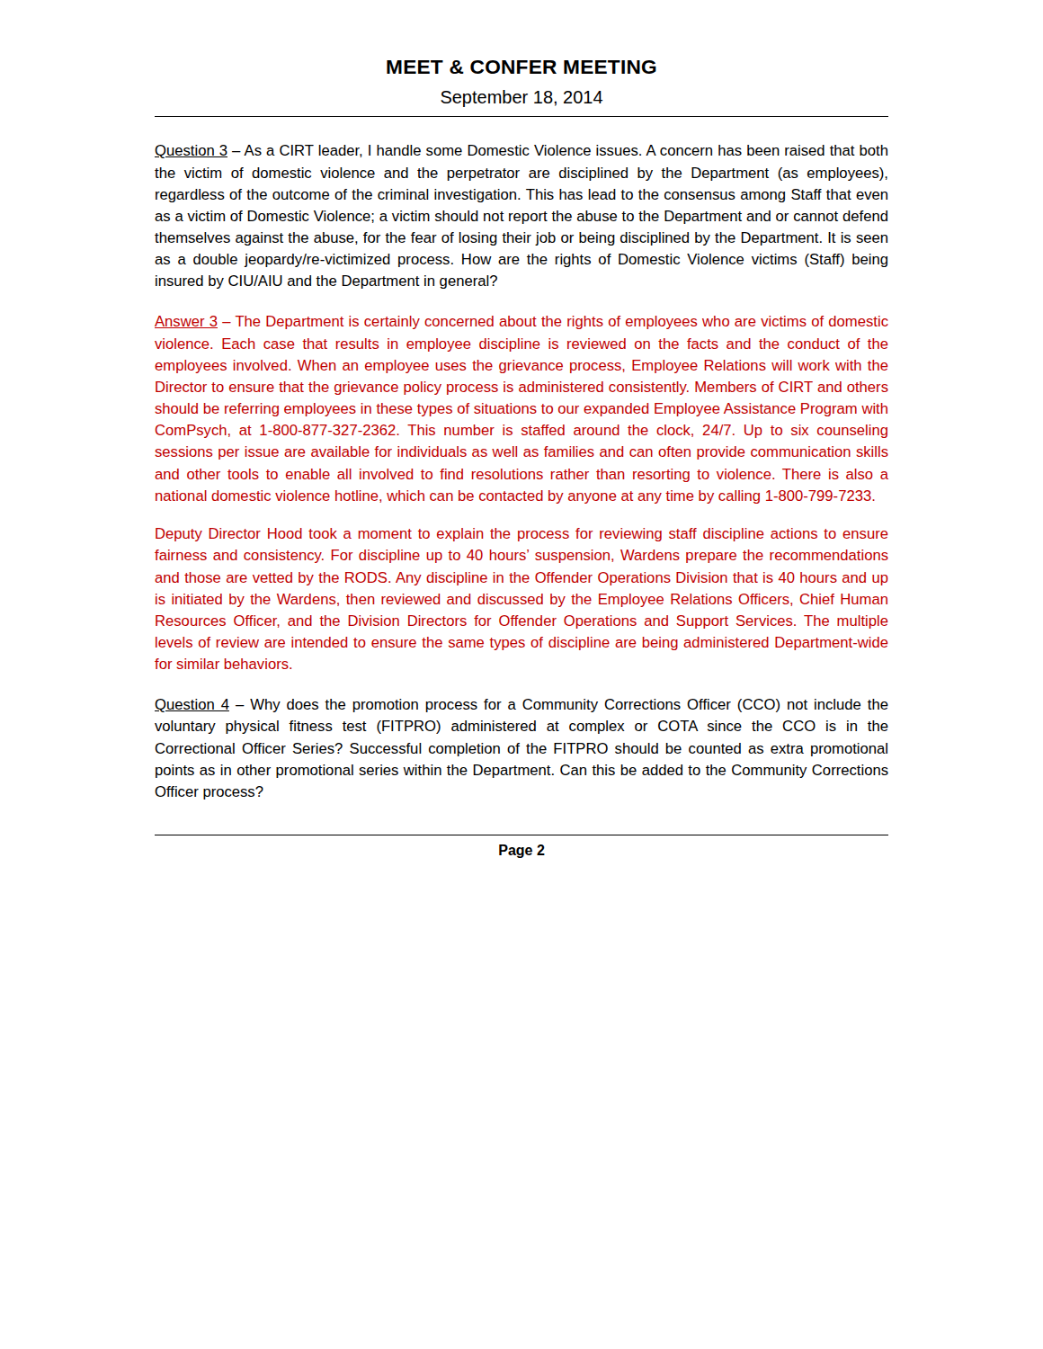MEET & CONFER MEETING
September 18, 2014
Question 3 – As a CIRT leader, I handle some Domestic Violence issues. A concern has been raised that both the victim of domestic violence and the perpetrator are disciplined by the Department (as employees), regardless of the outcome of the criminal investigation. This has lead to the consensus among Staff that even as a victim of Domestic Violence; a victim should not report the abuse to the Department and or cannot defend themselves against the abuse, for the fear of losing their job or being disciplined by the Department. It is seen as a double jeopardy/re-victimized process. How are the rights of Domestic Violence victims (Staff) being insured by CIU/AIU and the Department in general?
Answer 3 – The Department is certainly concerned about the rights of employees who are victims of domestic violence. Each case that results in employee discipline is reviewed on the facts and the conduct of the employees involved. When an employee uses the grievance process, Employee Relations will work with the Director to ensure that the grievance policy process is administered consistently. Members of CIRT and others should be referring employees in these types of situations to our expanded Employee Assistance Program with ComPsych, at 1-800-877-327-2362. This number is staffed around the clock, 24/7. Up to six counseling sessions per issue are available for individuals as well as families and can often provide communication skills and other tools to enable all involved to find resolutions rather than resorting to violence. There is also a national domestic violence hotline, which can be contacted by anyone at any time by calling 1-800-799-7233.
Deputy Director Hood took a moment to explain the process for reviewing staff discipline actions to ensure fairness and consistency. For discipline up to 40 hours’ suspension, Wardens prepare the recommendations and those are vetted by the RODS. Any discipline in the Offender Operations Division that is 40 hours and up is initiated by the Wardens, then reviewed and discussed by the Employee Relations Officers, Chief Human Resources Officer, and the Division Directors for Offender Operations and Support Services. The multiple levels of review are intended to ensure the same types of discipline are being administered Department-wide for similar behaviors.
Question 4 – Why does the promotion process for a Community Corrections Officer (CCO) not include the voluntary physical fitness test (FITPRO) administered at complex or COTA since the CCO is in the Correctional Officer Series? Successful completion of the FITPRO should be counted as extra promotional points as in other promotional series within the Department. Can this be added to the Community Corrections Officer process?
Page 2